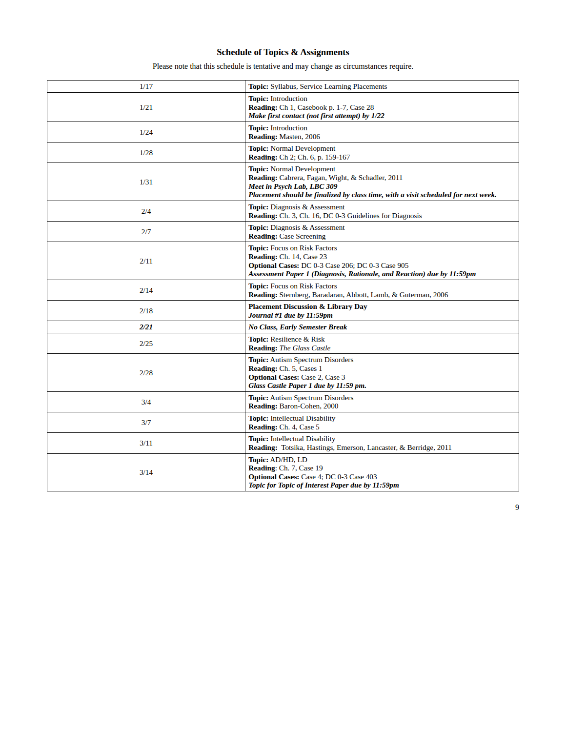Schedule of Topics & Assignments
Please note that this schedule is tentative and may change as circumstances require.
| 1/17 | Topic: Syllabus, Service Learning Placements |
| 1/21 | Topic: Introduction Reading: Ch 1, Casebook p. 1-7, Case 28 Make first contact (not first attempt) by 1/22 |
| 1/24 | Topic: Introduction Reading: Masten, 2006 |
| 1/28 | Topic: Normal Development Reading: Ch 2; Ch. 6, p. 159-167 |
| 1/31 | Topic: Normal Development Reading: Cabrera, Fagan, Wight, & Schadler, 2011 Meet in Psych Lab, LBC 309 Placement should be finalized by class time, with a visit scheduled for next week. |
| 2/4 | Topic: Diagnosis & Assessment Reading: Ch. 3, Ch. 16, DC 0-3 Guidelines for Diagnosis |
| 2/7 | Topic: Diagnosis & Assessment Reading: Case Screening |
| 2/11 | Topic: Focus on Risk Factors Reading: Ch. 14, Case 23 Optional Cases: DC 0-3 Case 206; DC 0-3 Case 905 Assessment Paper 1 (Diagnosis, Rationale, and Reaction) due by 11:59pm |
| 2/14 | Topic: Focus on Risk Factors Reading: Sternberg, Baradaran, Abbott, Lamb, & Guterman, 2006 |
| 2/18 | Placement Discussion & Library Day Journal #1 due by 11:59pm |
| 2/21 | No Class, Early Semester Break |
| 2/25 | Topic: Resilience & Risk Reading: The Glass Castle |
| 2/28 | Topic: Autism Spectrum Disorders Reading: Ch. 5, Cases 1 Optional Cases: Case 2, Case 3 Glass Castle Paper 1 due by 11:59 pm. |
| 3/4 | Topic: Autism Spectrum Disorders Reading: Baron-Cohen, 2000 |
| 3/7 | Topic: Intellectual Disability Reading: Ch. 4, Case 5 |
| 3/11 | Topic: Intellectual Disability Reading: Totsika, Hastings, Emerson, Lancaster, & Berridge, 2011 |
| 3/14 | Topic: AD/HD, LD Reading : Ch. 7, Case 19 Optional Cases: Case 4; DC 0-3 Case 403 Topic for Topic of Interest Paper due by 11:59pm |
9